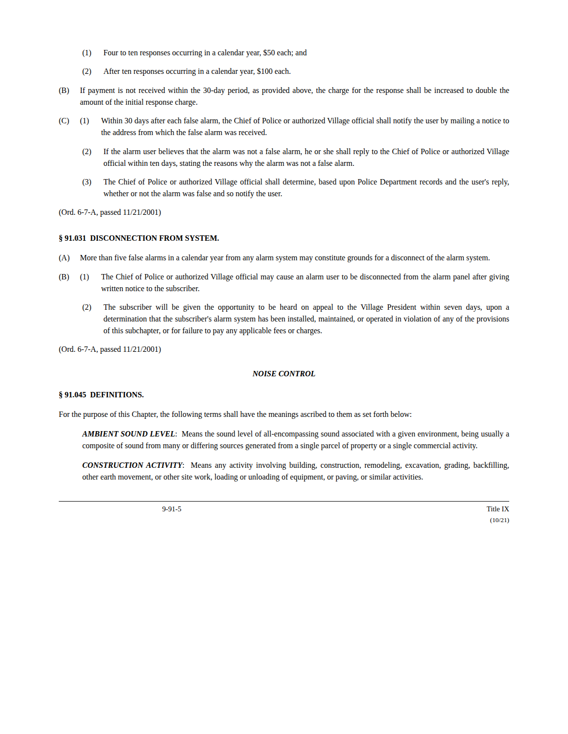(1)
Four to ten responses occurring in a calendar year, $50 each; and
(2)
After ten responses occurring in a calendar year, $100 each.
(B)
If payment is not received within the 30-day period, as provided above, the charge for the response shall be increased to double the amount of the initial response charge.
(C)
(1)
Within 30 days after each false alarm, the Chief of Police or authorized Village official shall notify the user by mailing a notice to the address from which the false alarm was received.
(2)
If the alarm user believes that the alarm was not a false alarm, he or she shall reply to the Chief of Police or authorized Village official within ten days, stating the reasons why the alarm was not a false alarm.
(3)
The Chief of Police or authorized Village official shall determine, based upon Police Department records and the user's reply, whether or not the alarm was false and so notify the user.
(Ord. 6-7-A, passed 11/21/2001)
§ 91.031 DISCONNECTION FROM SYSTEM.
(A)
More than five false alarms in a calendar year from any alarm system may constitute grounds for a disconnect of the alarm system.
(B)
(1)
The Chief of Police or authorized Village official may cause an alarm user to be disconnected from the alarm panel after giving written notice to the subscriber.
(2)
The subscriber will be given the opportunity to be heard on appeal to the Village President within seven days, upon a determination that the subscriber's alarm system has been installed, maintained, or operated in violation of any of the provisions of this subchapter, or for failure to pay any applicable fees or charges.
(Ord. 6-7-A, passed 11/21/2001)
NOISE CONTROL
§ 91.045 DEFINITIONS.
For the purpose of this Chapter, the following terms shall have the meanings ascribed to them as set forth below:
AMBIENT SOUND LEVEL: Means the sound level of all-encompassing sound associated with a given environment, being usually a composite of sound from many or differing sources generated from a single parcel of property or a single commercial activity.
CONSTRUCTION ACTIVITY: Means any activity involving building, construction, remodeling, excavation, grading, backfilling, other earth movement, or other site work, loading or unloading of equipment, or paving, or similar activities.
9-91-5
Title IX
(10/21)